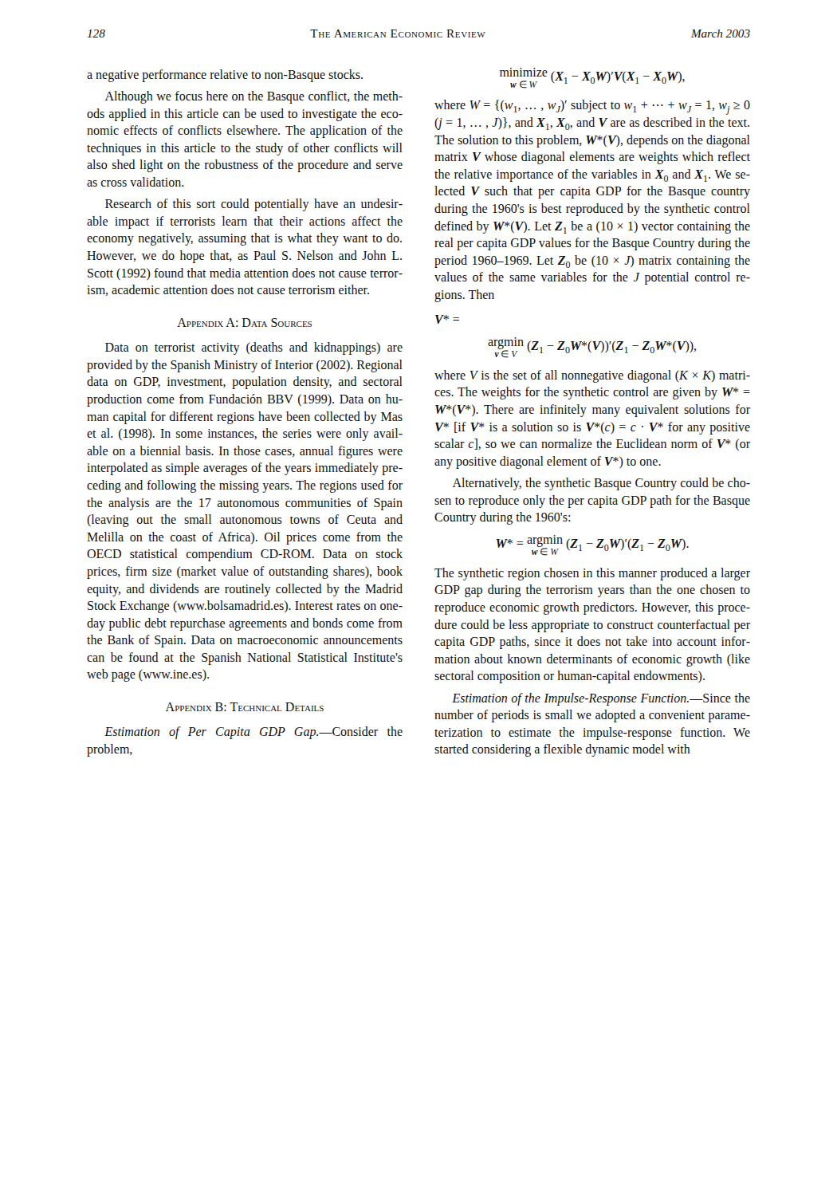128 The American Economic Review March 2003
a negative performance relative to non-Basque stocks.
Although we focus here on the Basque conflict, the methods applied in this article can be used to investigate the economic effects of conflicts elsewhere. The application of the techniques in this article to the study of other conflicts will also shed light on the robustness of the procedure and serve as cross validation.
Research of this sort could potentially have an undesirable impact if terrorists learn that their actions affect the economy negatively, assuming that is what they want to do. However, we do hope that, as Paul S. Nelson and John L. Scott (1992) found that media attention does not cause terrorism, academic attention does not cause terrorism either.
Appendix A: Data Sources
Data on terrorist activity (deaths and kidnappings) are provided by the Spanish Ministry of Interior (2002). Regional data on GDP, investment, population density, and sectoral production come from Fundación BBV (1999). Data on human capital for different regions have been collected by Mas et al. (1998). In some instances, the series were only available on a biennial basis. In those cases, annual figures were interpolated as simple averages of the years immediately preceding and following the missing years. The regions used for the analysis are the 17 autonomous communities of Spain (leaving out the small autonomous towns of Ceuta and Melilla on the coast of Africa). Oil prices come from the OECD statistical compendium CD-ROM. Data on stock prices, firm size (market value of outstanding shares), book equity, and dividends are routinely collected by the Madrid Stock Exchange (www.bolsamadrid.es). Interest rates on one-day public debt repurchase agreements and bonds come from the Bank of Spain. Data on macroeconomic announcements can be found at the Spanish National Statistical Institute's web page (www.ine.es).
Appendix B: Technical Details
Estimation of Per Capita GDP Gap.—Consider the problem,
minimize w ∈ W (X1 − X0W)′V(X1 − X0W),
where W = {(w1, … , wJ)′ subject to w1 + ⋯ + wJ = 1, wj ≥ 0 (j = 1, … , J)}, and X1, X0, and V are as described in the text. The solution to this problem, W*(V), depends on the diagonal matrix V whose diagonal elements are weights which reflect the relative importance of the variables in X0 and X1. We selected V such that per capita GDP for the Basque country during the 1960's is best reproduced by the synthetic control defined by W*(V). Let Z1 be a (10 × 1) vector containing the real per capita GDP values for the Basque Country during the period 1960–1969. Let Z0 be (10 × J) matrix containing the values of the same variables for the J potential control regions. Then
V* =
argmin v ∈ V (Z1 − Z0W*(V))′(Z1 − Z0W*(V)),
where V is the set of all nonnegative diagonal (K × K) matrices. The weights for the synthetic control are given by W* = W*(V*). There are infinitely many equivalent solutions for V* [if V* is a solution so is V*(c) = c · V* for any positive scalar c], so we can normalize the Euclidean norm of V* (or any positive diagonal element of V*) to one.
Alternatively, the synthetic Basque Country could be chosen to reproduce only the per capita GDP path for the Basque Country during the 1960's:
W* = argmin w ∈ W (Z1 − Z0W)′(Z1 − Z0W).
The synthetic region chosen in this manner produced a larger GDP gap during the terrorism years than the one chosen to reproduce economic growth predictors. However, this procedure could be less appropriate to construct counterfactual per capita GDP paths, since it does not take into account information about known determinants of economic growth (like sectoral composition or human-capital endowments).
Estimation of the Impulse-Response Function.—Since the number of periods is small we adopted a convenient parameterization to estimate the impulse-response function. We started considering a flexible dynamic model with